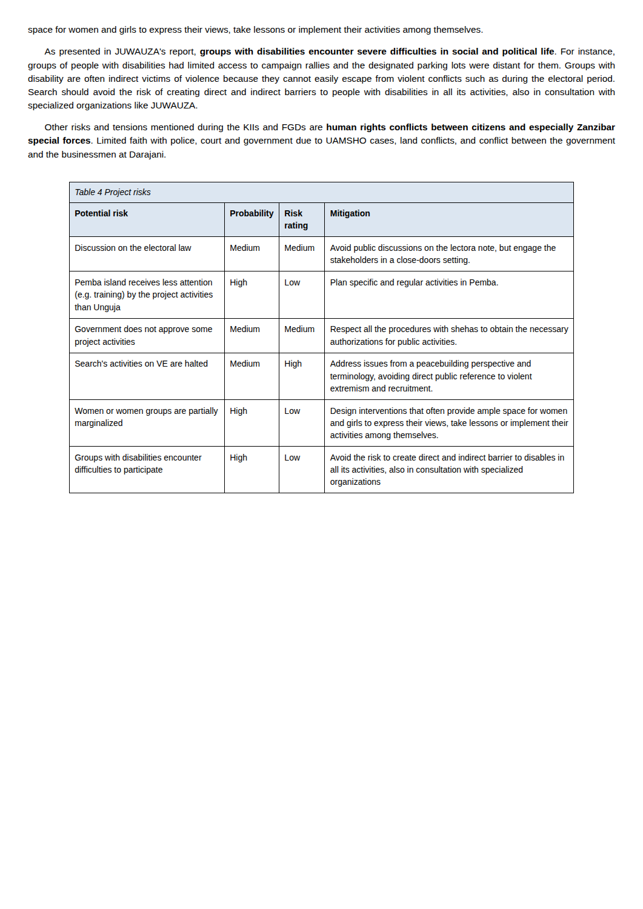space for women and girls to express their views, take lessons or implement their activities among themselves.
As presented in JUWAUZA's report, groups with disabilities encounter severe difficulties in social and political life. For instance, groups of people with disabilities had limited access to campaign rallies and the designated parking lots were distant for them. Groups with disability are often indirect victims of violence because they cannot easily escape from violent conflicts such as during the electoral period. Search should avoid the risk of creating direct and indirect barriers to people with disabilities in all its activities, also in consultation with specialized organizations like JUWAUZA.
Other risks and tensions mentioned during the KIIs and FGDs are human rights conflicts between citizens and especially Zanzibar special forces. Limited faith with police, court and government due to UAMSHO cases, land conflicts, and conflict between the government and the businessmen at Darajani.
Table 4 Project risks
| Potential risk | Probability | Risk rating | Mitigation |
| --- | --- | --- | --- |
| Discussion on the electoral law | Medium | Medium | Avoid public discussions on the lectora note, but engage the stakeholders in a close-doors setting. |
| Pemba island receives less attention (e.g. training) by the project activities than Unguja | High | Low | Plan specific and regular activities in Pemba. |
| Government does not approve some project activities | Medium | Medium | Respect all the procedures with shehas to obtain the necessary authorizations for public activities. |
| Search's activities on VE are halted | Medium | High | Address issues from a peacebuilding perspective and terminology, avoiding direct public reference to violent extremism and recruitment. |
| Women or women groups are partially marginalized | High | Low | Design interventions that often provide ample space for women and girls to express their views, take lessons or implement their activities among themselves. |
| Groups with disabilities encounter difficulties to participate | High | Low | Avoid the risk to create direct and indirect barrier to disables in all its activities, also in consultation with specialized organizations |